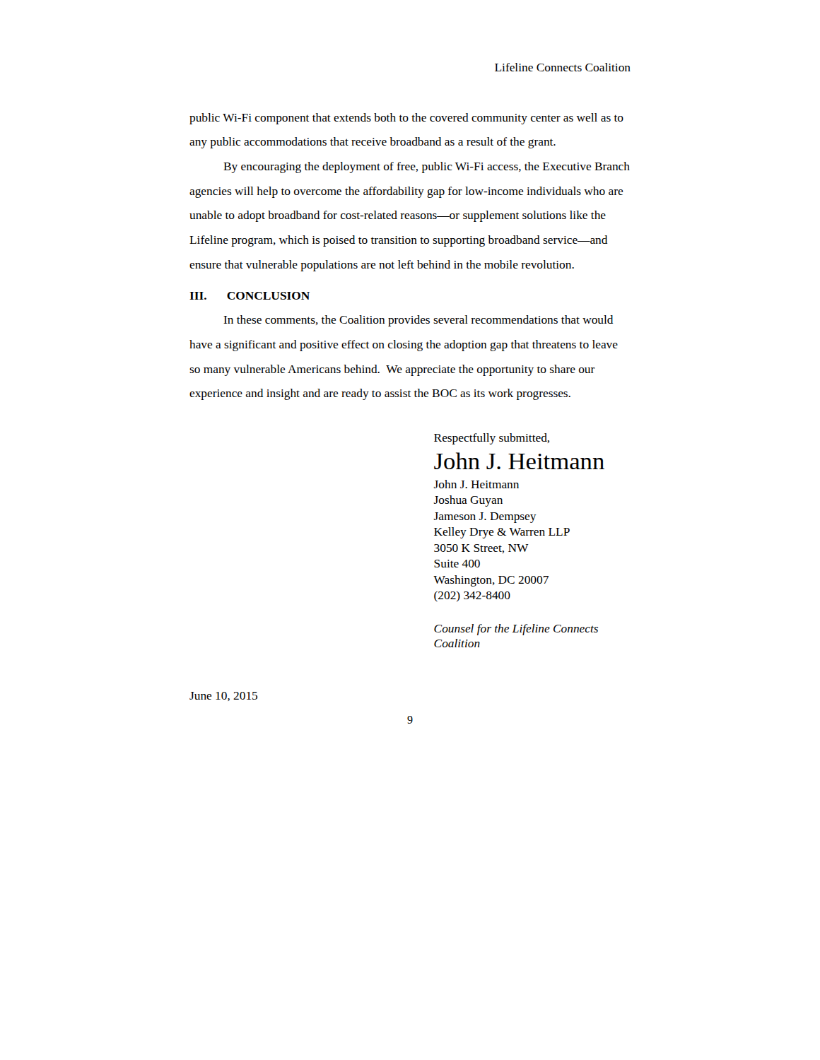Lifeline Connects Coalition
public Wi-Fi component that extends both to the covered community center as well as to any public accommodations that receive broadband as a result of the grant.
By encouraging the deployment of free, public Wi-Fi access, the Executive Branch agencies will help to overcome the affordability gap for low-income individuals who are unable to adopt broadband for cost-related reasons—or supplement solutions like the Lifeline program, which is poised to transition to supporting broadband service—and ensure that vulnerable populations are not left behind in the mobile revolution.
III. CONCLUSION
In these comments, the Coalition provides several recommendations that would have a significant and positive effect on closing the adoption gap that threatens to leave so many vulnerable Americans behind. We appreciate the opportunity to share our experience and insight and are ready to assist the BOC as its work progresses.
Respectfully submitted,
John J. Heitmann
John J. Heitmann
Joshua Guyan
Jameson J. Dempsey
Kelley Drye & Warren LLP
3050 K Street, NW
Suite 400
Washington, DC 20007
(202) 342-8400
Counsel for the Lifeline Connects Coalition
June 10, 2015
9